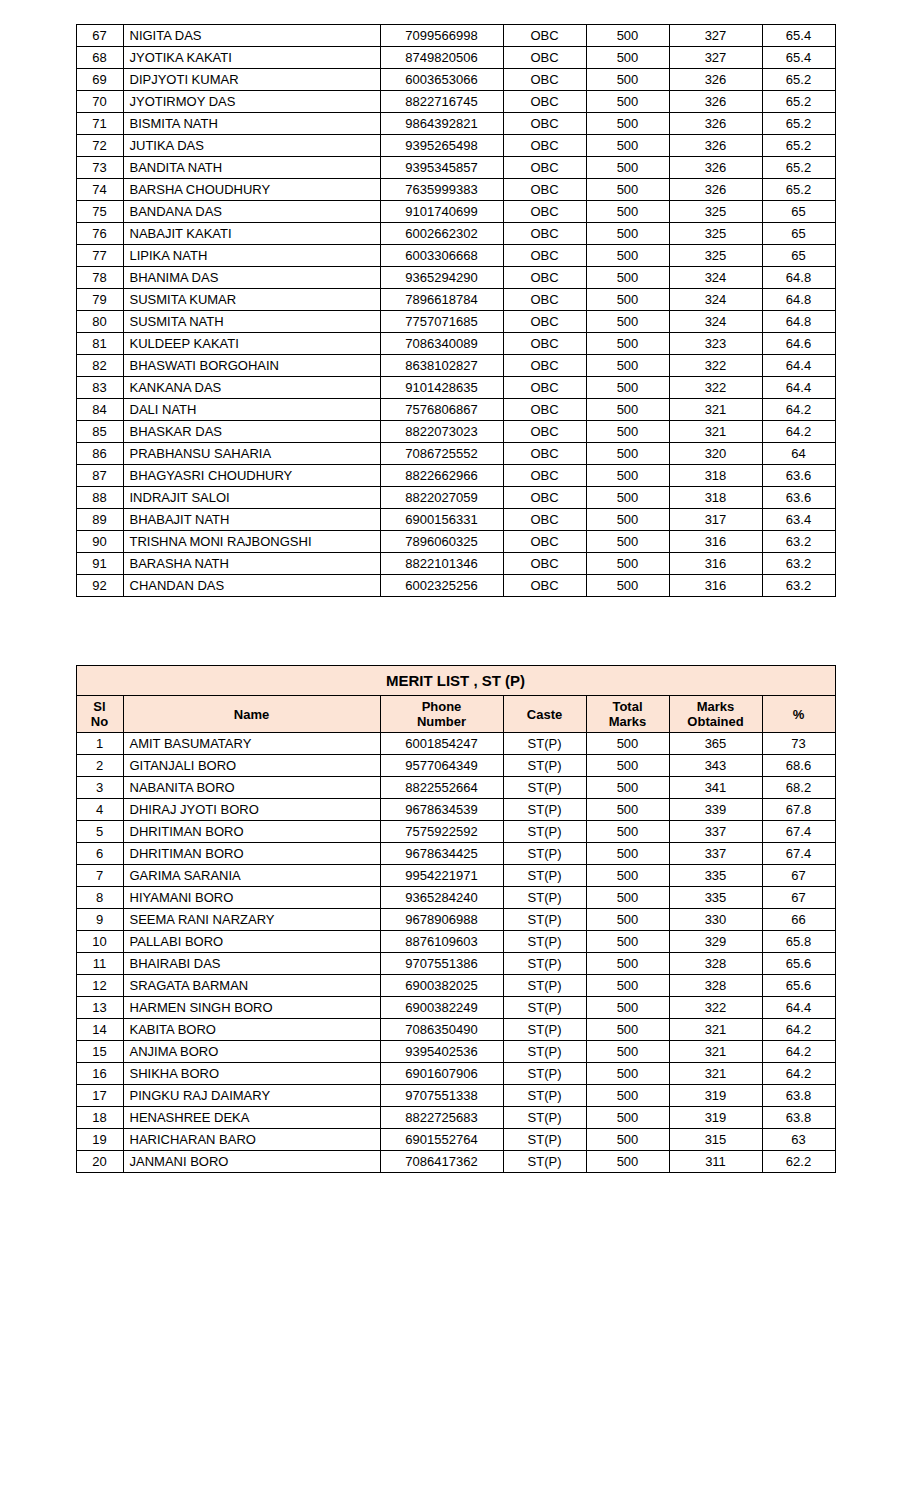| 67 | NIGITA DAS | 7099566998 | OBC | 500 | 327 | 65.4 |
| 68 | JYOTIKA KAKATI | 8749820506 | OBC | 500 | 327 | 65.4 |
| 69 | DIPJYOTI KUMAR | 6003653066 | OBC | 500 | 326 | 65.2 |
| 70 | JYOTIRMOY DAS | 8822716745 | OBC | 500 | 326 | 65.2 |
| 71 | BISMITA NATH | 9864392821 | OBC | 500 | 326 | 65.2 |
| 72 | JUTIKA DAS | 9395265498 | OBC | 500 | 326 | 65.2 |
| 73 | BANDITA NATH | 9395345857 | OBC | 500 | 326 | 65.2 |
| 74 | BARSHA CHOUDHURY | 7635999383 | OBC | 500 | 326 | 65.2 |
| 75 | BANDANA DAS | 9101740699 | OBC | 500 | 325 | 65 |
| 76 | NABAJIT KAKATI | 6002662302 | OBC | 500 | 325 | 65 |
| 77 | LIPIKA NATH | 6003306668 | OBC | 500 | 325 | 65 |
| 78 | BHANIMA DAS | 9365294290 | OBC | 500 | 324 | 64.8 |
| 79 | SUSMITA KUMAR | 7896618784 | OBC | 500 | 324 | 64.8 |
| 80 | SUSMITA NATH | 7757071685 | OBC | 500 | 324 | 64.8 |
| 81 | KULDEEP KAKATI | 7086340089 | OBC | 500 | 323 | 64.6 |
| 82 | BHASWATI BORGOHAIN | 8638102827 | OBC | 500 | 322 | 64.4 |
| 83 | KANKANA DAS | 9101428635 | OBC | 500 | 322 | 64.4 |
| 84 | DALI NATH | 7576806867 | OBC | 500 | 321 | 64.2 |
| 85 | BHASKAR DAS | 8822073023 | OBC | 500 | 321 | 64.2 |
| 86 | PRABHANSU SAHARIA | 7086725552 | OBC | 500 | 320 | 64 |
| 87 | BHAGYASRI CHOUDHURY | 8822662966 | OBC | 500 | 318 | 63.6 |
| 88 | INDRAJIT SALOI | 8822027059 | OBC | 500 | 318 | 63.6 |
| 89 | BHABAJIT NATH | 6900156331 | OBC | 500 | 317 | 63.4 |
| 90 | TRISHNA MONI RAJBONGSHI | 7896060325 | OBC | 500 | 316 | 63.2 |
| 91 | BARASHA NATH | 8822101346 | OBC | 500 | 316 | 63.2 |
| 92 | CHANDAN DAS | 6002325256 | OBC | 500 | 316 | 63.2 |
MERIT LIST , ST (P)
| Sl No | Name | Phone Number | Caste | Total Marks | Marks Obtained | % |
| --- | --- | --- | --- | --- | --- | --- |
| 1 | AMIT BASUMATARY | 6001854247 | ST(P) | 500 | 365 | 73 |
| 2 | GITANJALI BORO | 9577064349 | ST(P) | 500 | 343 | 68.6 |
| 3 | NABANITA BORO | 8822552664 | ST(P) | 500 | 341 | 68.2 |
| 4 | DHIRAJ JYOTI BORO | 9678634539 | ST(P) | 500 | 339 | 67.8 |
| 5 | DHRITIMAN BORO | 7575922592 | ST(P) | 500 | 337 | 67.4 |
| 6 | DHRITIMAN BORO | 9678634425 | ST(P) | 500 | 337 | 67.4 |
| 7 | GARIMA SARANIA | 9954221971 | ST(P) | 500 | 335 | 67 |
| 8 | HIYAMANI BORO | 9365284240 | ST(P) | 500 | 335 | 67 |
| 9 | SEEMA RANI NARZARY | 9678906988 | ST(P) | 500 | 330 | 66 |
| 10 | PALLABI BORO | 8876109603 | ST(P) | 500 | 329 | 65.8 |
| 11 | BHAIRABI DAS | 9707551386 | ST(P) | 500 | 328 | 65.6 |
| 12 | SRAGATA BARMAN | 6900382025 | ST(P) | 500 | 328 | 65.6 |
| 13 | HARMEN SINGH BORO | 6900382249 | ST(P) | 500 | 322 | 64.4 |
| 14 | KABITA BORO | 7086350490 | ST(P) | 500 | 321 | 64.2 |
| 15 | ANJIMA BORO | 9395402536 | ST(P) | 500 | 321 | 64.2 |
| 16 | SHIKHA BORO | 6901607906 | ST(P) | 500 | 321 | 64.2 |
| 17 | PINGKU RAJ DAIMARY | 9707551338 | ST(P) | 500 | 319 | 63.8 |
| 18 | HENASHREE DEKA | 8822725683 | ST(P) | 500 | 319 | 63.8 |
| 19 | HARICHARAN BARO | 6901552764 | ST(P) | 500 | 315 | 63 |
| 20 | JANMANI BORO | 7086417362 | ST(P) | 500 | 311 | 62.2 |